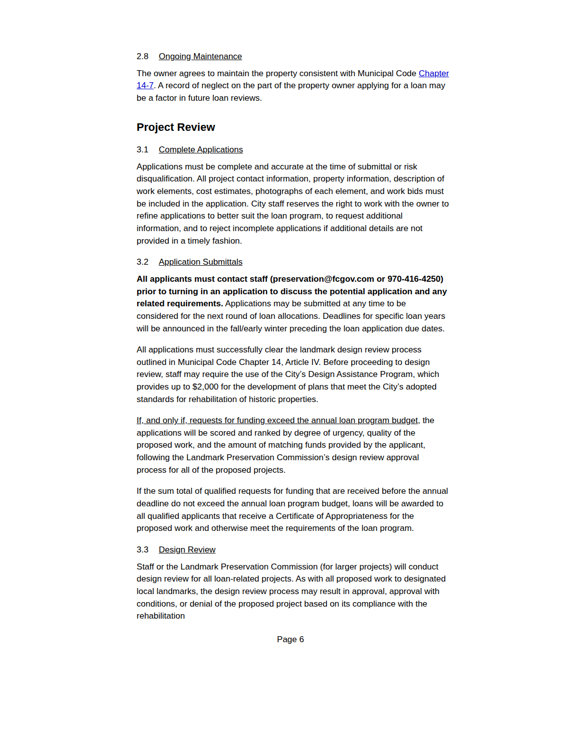2.8 Ongoing Maintenance
The owner agrees to maintain the property consistent with Municipal Code Chapter 14-7. A record of neglect on the part of the property owner applying for a loan may be a factor in future loan reviews.
Project Review
3.1 Complete Applications
Applications must be complete and accurate at the time of submittal or risk disqualification. All project contact information, property information, description of work elements, cost estimates, photographs of each element, and work bids must be included in the application. City staff reserves the right to work with the owner to refine applications to better suit the loan program, to request additional information, and to reject incomplete applications if additional details are not provided in a timely fashion.
3.2 Application Submittals
All applicants must contact staff (preservation@fcgov.com or 970-416-4250) prior to turning in an application to discuss the potential application and any related requirements. Applications may be submitted at any time to be considered for the next round of loan allocations. Deadlines for specific loan years will be announced in the fall/early winter preceding the loan application due dates.
All applications must successfully clear the landmark design review process outlined in Municipal Code Chapter 14, Article IV. Before proceeding to design review, staff may require the use of the City’s Design Assistance Program, which provides up to $2,000 for the development of plans that meet the City’s adopted standards for rehabilitation of historic properties.
If, and only if, requests for funding exceed the annual loan program budget, the applications will be scored and ranked by degree of urgency, quality of the proposed work, and the amount of matching funds provided by the applicant, following the Landmark Preservation Commission’s design review approval process for all of the proposed projects.
If the sum total of qualified requests for funding that are received before the annual deadline do not exceed the annual loan program budget, loans will be awarded to all qualified applicants that receive a Certificate of Appropriateness for the proposed work and otherwise meet the requirements of the loan program.
3.3 Design Review
Staff or the Landmark Preservation Commission (for larger projects) will conduct design review for all loan-related projects. As with all proposed work to designated local landmarks, the design review process may result in approval, approval with conditions, or denial of the proposed project based on its compliance with the rehabilitation
Page 6